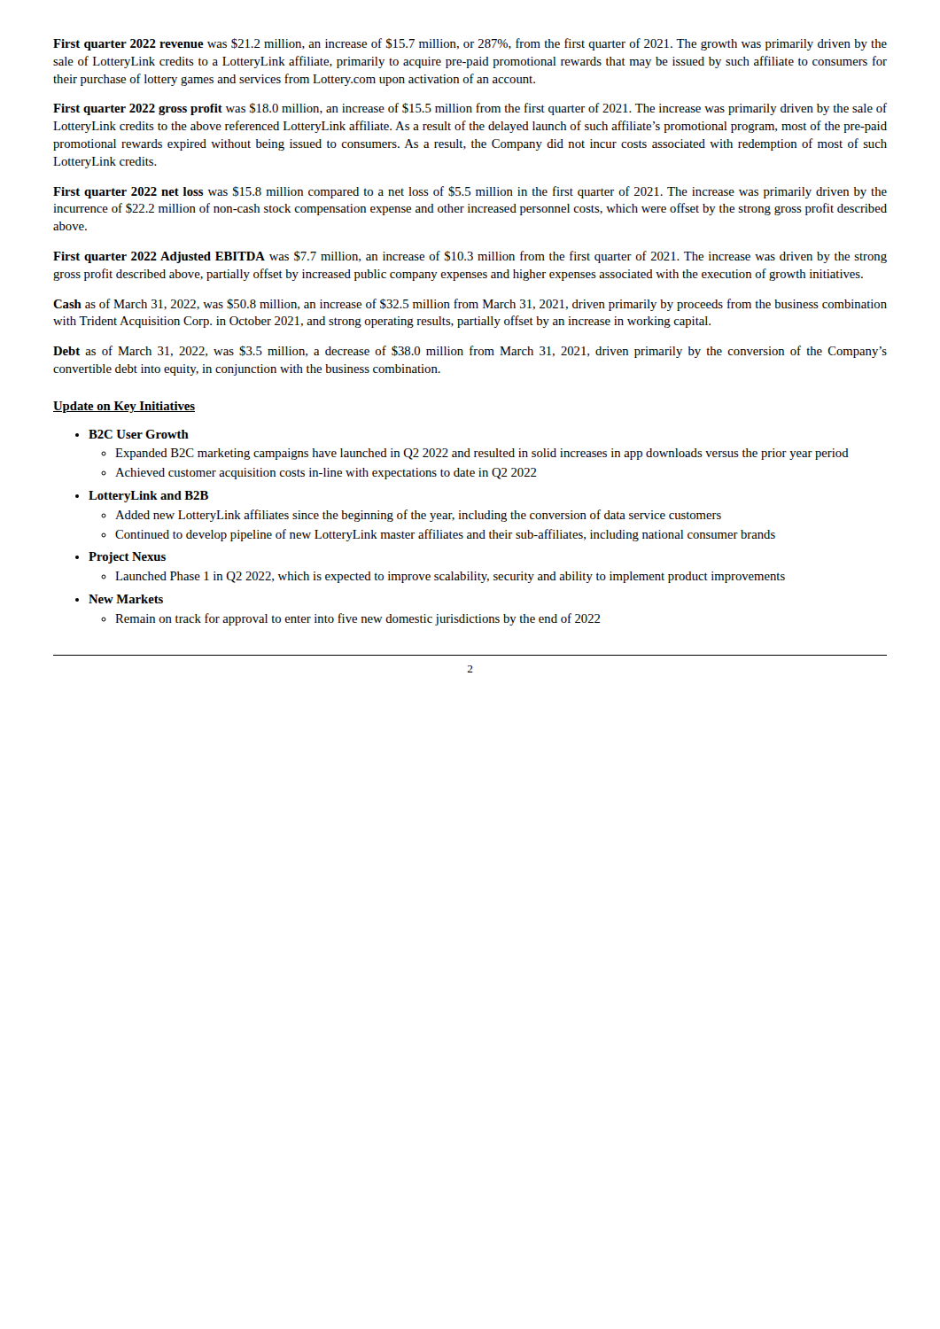First quarter 2022 revenue was $21.2 million, an increase of $15.7 million, or 287%, from the first quarter of 2021. The growth was primarily driven by the sale of LotteryLink credits to a LotteryLink affiliate, primarily to acquire pre-paid promotional rewards that may be issued by such affiliate to consumers for their purchase of lottery games and services from Lottery.com upon activation of an account.
First quarter 2022 gross profit was $18.0 million, an increase of $15.5 million from the first quarter of 2021. The increase was primarily driven by the sale of LotteryLink credits to the above referenced LotteryLink affiliate. As a result of the delayed launch of such affiliate’s promotional program, most of the pre-paid promotional rewards expired without being issued to consumers. As a result, the Company did not incur costs associated with redemption of most of such LotteryLink credits.
First quarter 2022 net loss was $15.8 million compared to a net loss of $5.5 million in the first quarter of 2021. The increase was primarily driven by the incurrence of $22.2 million of non-cash stock compensation expense and other increased personnel costs, which were offset by the strong gross profit described above.
First quarter 2022 Adjusted EBITDA was $7.7 million, an increase of $10.3 million from the first quarter of 2021. The increase was driven by the strong gross profit described above, partially offset by increased public company expenses and higher expenses associated with the execution of growth initiatives.
Cash as of March 31, 2022, was $50.8 million, an increase of $32.5 million from March 31, 2021, driven primarily by proceeds from the business combination with Trident Acquisition Corp. in October 2021, and strong operating results, partially offset by an increase in working capital.
Debt as of March 31, 2022, was $3.5 million, a decrease of $38.0 million from March 31, 2021, driven primarily by the conversion of the Company’s convertible debt into equity, in conjunction with the business combination.
Update on Key Initiatives
B2C User Growth
Expanded B2C marketing campaigns have launched in Q2 2022 and resulted in solid increases in app downloads versus the prior year period
Achieved customer acquisition costs in-line with expectations to date in Q2 2022
LotteryLink and B2B
Added new LotteryLink affiliates since the beginning of the year, including the conversion of data service customers
Continued to develop pipeline of new LotteryLink master affiliates and their sub-affiliates, including national consumer brands
Project Nexus
Launched Phase 1 in Q2 2022, which is expected to improve scalability, security and ability to implement product improvements
New Markets
Remain on track for approval to enter into five new domestic jurisdictions by the end of 2022
2